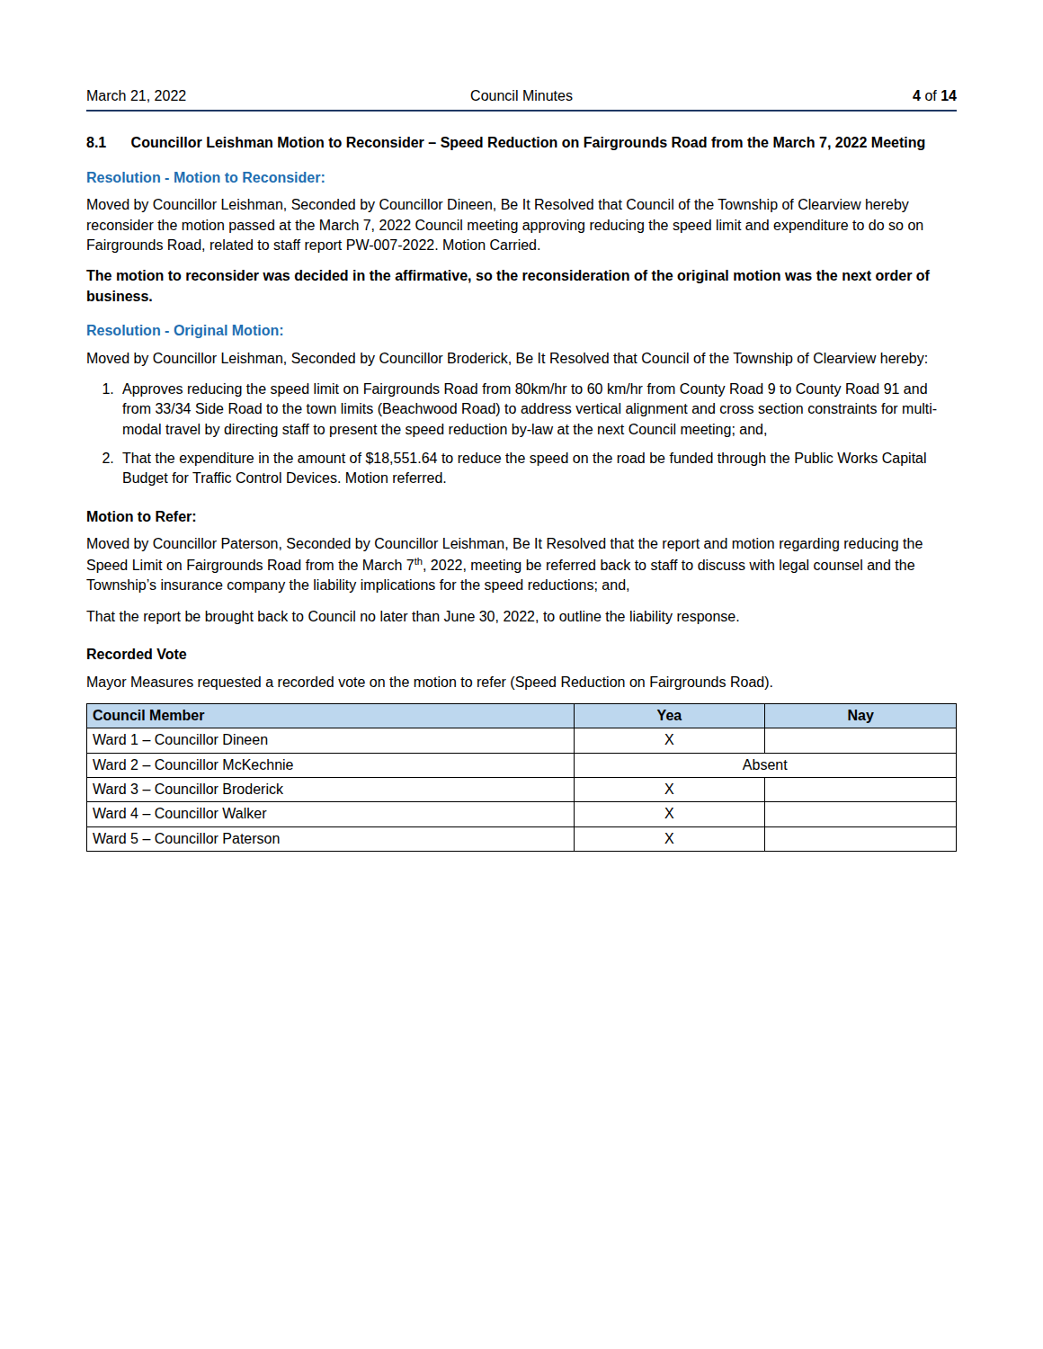March 21, 2022
Council Minutes
4 of 14
8.1 Councillor Leishman Motion to Reconsider – Speed Reduction on Fairgrounds Road from the March 7, 2022 Meeting
Resolution - Motion to Reconsider:
Moved by Councillor Leishman, Seconded by Councillor Dineen, Be It Resolved that Council of the Township of Clearview hereby reconsider the motion passed at the March 7, 2022 Council meeting approving reducing the speed limit and expenditure to do so on Fairgrounds Road, related to staff report PW-007-2022. Motion Carried.
The motion to reconsider was decided in the affirmative, so the reconsideration of the original motion was the next order of business.
Resolution - Original Motion:
Moved by Councillor Leishman, Seconded by Councillor Broderick, Be It Resolved that Council of the Township of Clearview hereby:
Approves reducing the speed limit on Fairgrounds Road from 80km/hr to 60 km/hr from County Road 9 to County Road 91 and from 33/34 Side Road to the town limits (Beachwood Road) to address vertical alignment and cross section constraints for multi-modal travel by directing staff to present the speed reduction by-law at the next Council meeting; and,
That the expenditure in the amount of $18,551.64 to reduce the speed on the road be funded through the Public Works Capital Budget for Traffic Control Devices. Motion referred.
Motion to Refer:
Moved by Councillor Paterson, Seconded by Councillor Leishman, Be It Resolved that the report and motion regarding reducing the Speed Limit on Fairgrounds Road from the March 7th, 2022, meeting be referred back to staff to discuss with legal counsel and the Township’s insurance company the liability implications for the speed reductions; and,
That the report be brought back to Council no later than June 30, 2022, to outline the liability response.
Recorded Vote
Mayor Measures requested a recorded vote on the motion to refer (Speed Reduction on Fairgrounds Road).
| Council Member | Yea | Nay |
| --- | --- | --- |
| Ward 1 – Councillor Dineen | X | |
| Ward 2 – Councillor McKechnie | Absent |
| Ward 3 – Councillor Broderick | X | |
| Ward 4 – Councillor Walker | X | |
| Ward 5 – Councillor Paterson | X | |